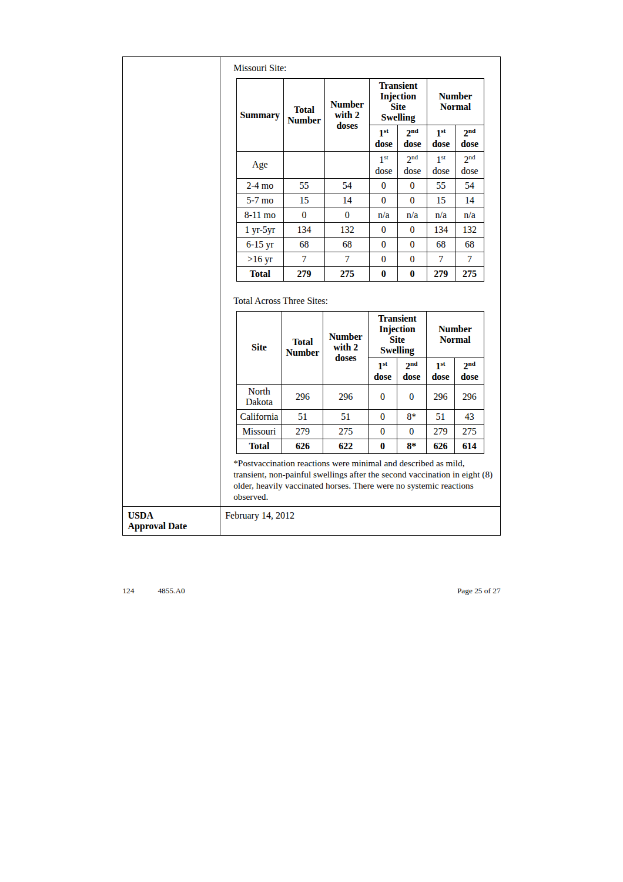| | Missouri Site: / Summary / Total Number / Number with 2 doses / Transient Injection Site Swelling / Number Normal / / --- / --- / --- / --- / --- / / 1 st dose / 2 nd dose / 1 st dose / 2 nd dose / / Age / / / 1 st dose / 2 nd dose / 1 st dose / 2 nd dose / / 2-4 mo / 55 / 54 / 0 / 0 / 55 / 54 / / 5-7 mo / 15 / 14 / 0 / 0 / 15 / 14 / / 8-11 mo / 0 / 0 / n/a / n/a / n/a / n/a / / 1 yr-5yr / 134 / 132 / 0 / 0 / 134 / 132 / / 6-15 yr / 68 / 68 / 0 / 0 / 68 / 68 / / >16 yr / 7 / 7 / 0 / 0 / 7 / 7 / / Total / 279 / 275 / 0 / 0 / 279 / 275 / Total Across Three Sites: / Site / Total Number / Number with 2 doses / Transient Injection Site Swelling / Number Normal / / --- / --- / --- / --- / --- / / 1 st dose / 2 nd dose / 1 st dose / 2 nd dose / / North Dakota / 296 / 296 / 0 / 0 / 296 / 296 / / California / 51 / 51 / 0 / 8* / 51 / 43 / / Missouri / 279 / 275 / 0 / 0 / 279 / 275 / / Total / 626 / 622 / 0 / 8* / 626 / 614 / *Postvaccination reactions were minimal and described as mild, transient, non-painful swellings after the second vaccination in eight (8) older, heavily vaccinated horses. There were no systemic reactions observed. |
| USDA Approval Date | February 14, 2012 |
1244855.A0
Page 25 of 27